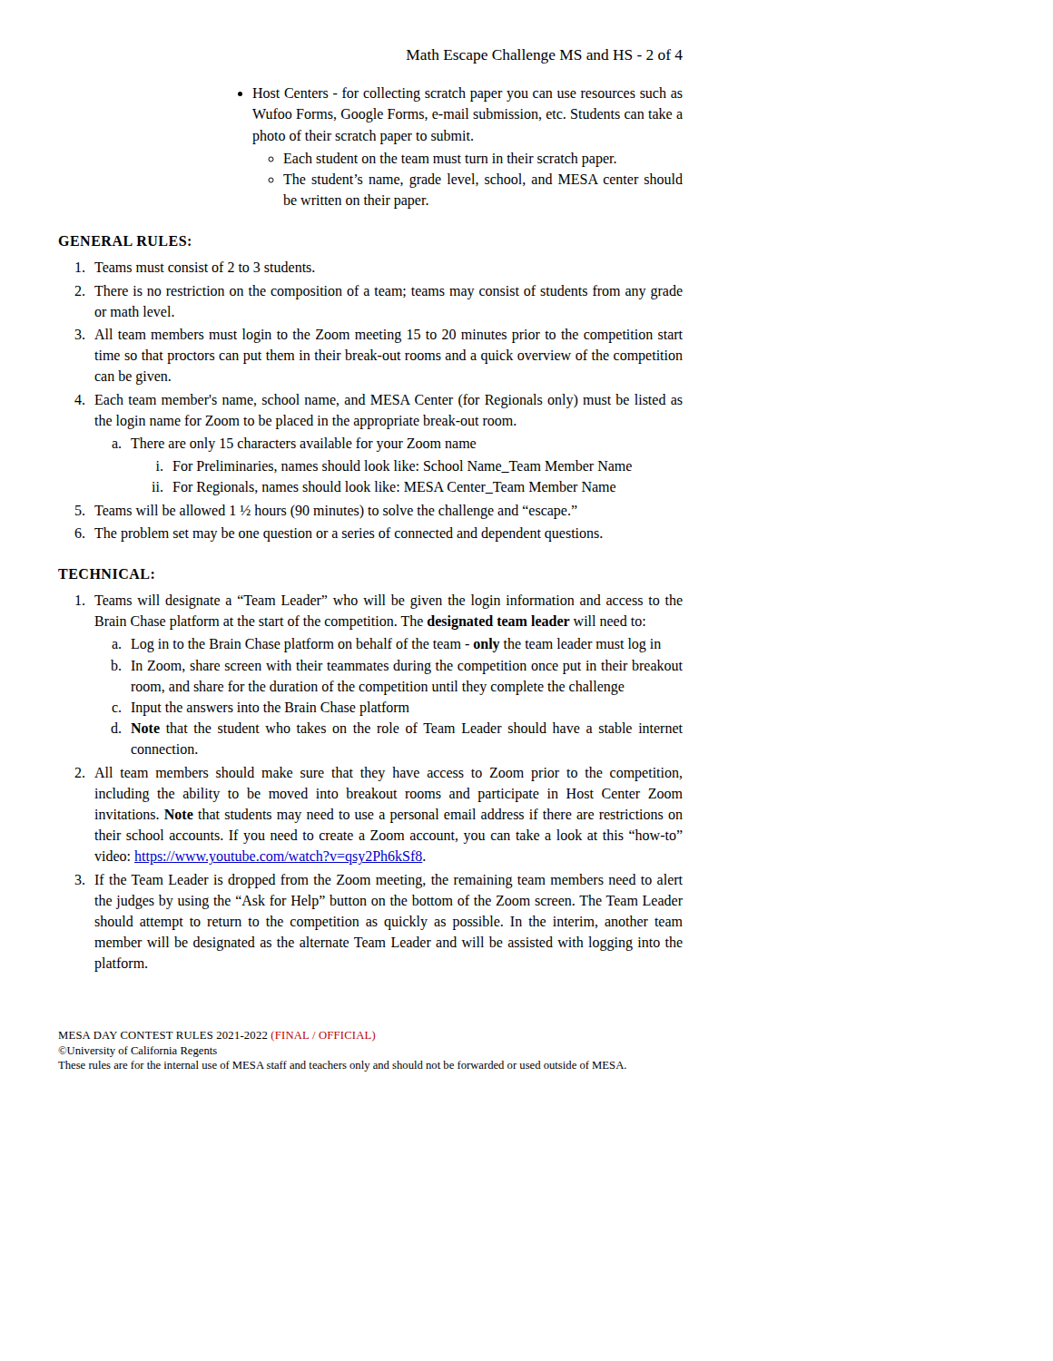Math Escape Challenge MS and HS - 2 of 4
Host Centers - for collecting scratch paper you can use resources such as Wufoo Forms, Google Forms, e-mail submission, etc. Students can take a photo of their scratch paper to submit.
Each student on the team must turn in their scratch paper.
The student’s name, grade level, school, and MESA center should be written on their paper.
GENERAL RULES:
Teams must consist of 2 to 3 students.
There is no restriction on the composition of a team; teams may consist of students from any grade or math level.
All team members must login to the Zoom meeting 15 to 20 minutes prior to the competition start time so that proctors can put them in their break-out rooms and a quick overview of the competition can be given.
Each team member's name, school name, and MESA Center (for Regionals only) must be listed as the login name for Zoom to be placed in the appropriate break-out room.
There are only 15 characters available for your Zoom name
For Preliminaries, names should look like: School Name_Team Member Name
For Regionals, names should look like: MESA Center_Team Member Name
Teams will be allowed 1 ½ hours (90 minutes) to solve the challenge and “escape.”
The problem set may be one question or a series of connected and dependent questions.
TECHNICAL:
Teams will designate a “Team Leader” who will be given the login information and access to the Brain Chase platform at the start of the competition. The designated team leader will need to:
Log in to the Brain Chase platform on behalf of the team - only the team leader must log in
In Zoom, share screen with their teammates during the competition once put in their breakout room, and share for the duration of the competition until they complete the challenge
Input the answers into the Brain Chase platform
Note that the student who takes on the role of Team Leader should have a stable internet connection.
All team members should make sure that they have access to Zoom prior to the competition, including the ability to be moved into breakout rooms and participate in Host Center Zoom invitations. Note that students may need to use a personal email address if there are restrictions on their school accounts. If you need to create a Zoom account, you can take a look at this “how-to” video: https://www.youtube.com/watch?v=qsy2Ph6kSf8.
If the Team Leader is dropped from the Zoom meeting, the remaining team members need to alert the judges by using the “Ask for Help” button on the bottom of the Zoom screen. The Team Leader should attempt to return to the competition as quickly as possible. In the interim, another team member will be designated as the alternate Team Leader and will be assisted with logging into the platform.
MESA DAY CONTEST RULES 2021-2022 (FINAL / OFFICIAL)
©University of California Regents
These rules are for the internal use of MESA staff and teachers only and should not be forwarded or used outside of MESA.